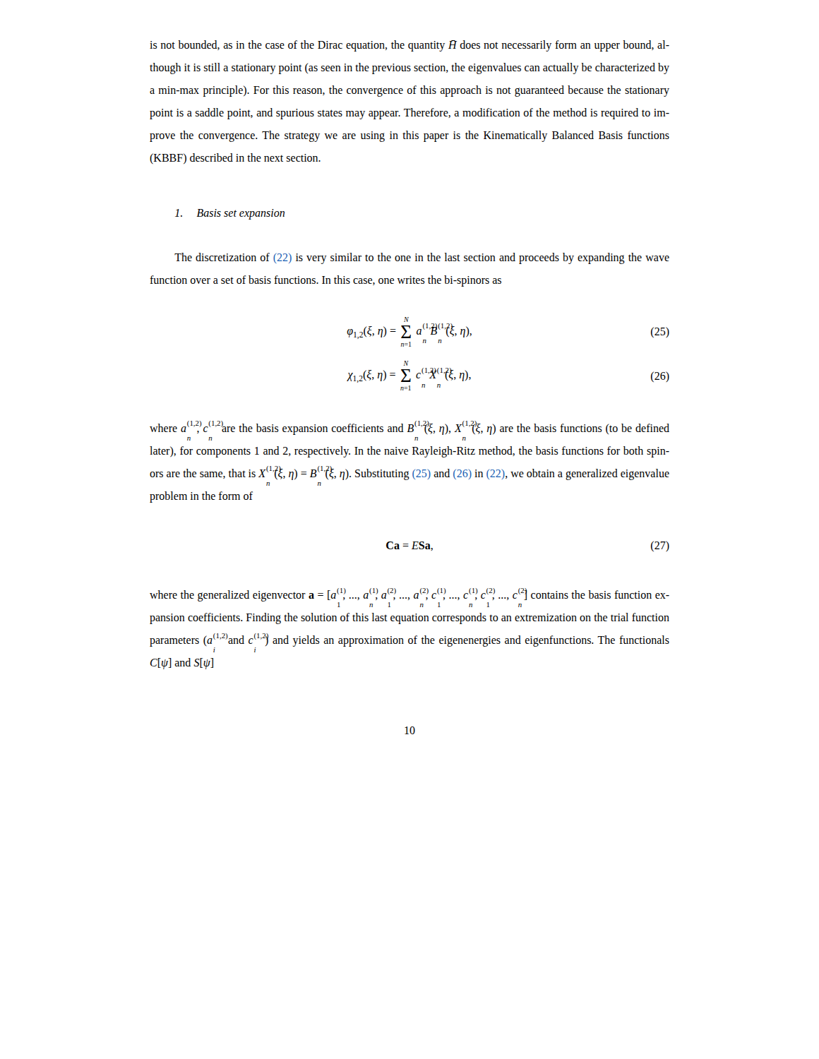is not bounded, as in the case of the Dirac equation, the quantity H̄ does not necessarily form an upper bound, although it is still a stationary point (as seen in the previous section, the eigenvalues can actually be characterized by a min-max principle). For this reason, the convergence of this approach is not guaranteed because the stationary point is a saddle point, and spurious states may appear. Therefore, a modification of the method is required to improve the convergence. The strategy we are using in this paper is the Kinematically Balanced Basis functions (KBBF) described in the next section.
1. Basis set expansion
The discretization of (22) is very similar to the one in the last section and proceeds by expanding the wave function over a set of basis functions. In this case, one writes the bi-spinors as
φ1,2(ξ, η) = N Σ n=1 a(1,2)n B(1,2)n (ξ, η), (25)
χ1,2(ξ, η) = N Σ n=1 c(1,2)n X(1,2)n (ξ, η), (26)
where a(1,2)n , c(1,2)n are the basis expansion coefficients and B(1,2)n (ξ, η), X(1,2)n (ξ, η) are the basis functions (to be defined later), for components 1 and 2, respectively. In the naive Rayleigh-Ritz method, the basis functions for both spinors are the same, that is X(1,2)n (ξ, η) = B(1,2)n (ξ, η). Substituting (25) and (26) in (22), we obtain a generalized eigenvalue problem in the form of
Ca = ESa, (27)
where the generalized eigenvector a = [a(1)1 , ..., a(1)n , a(2)1 , ..., a(2)n , c(1)1 , ..., c(1)n , c(2)1 , ..., c(2)n ] contains the basis function expansion coefficients. Finding the solution of this last equation corresponds to an extremization on the trial function parameters (a(1,2)i and c(1,2)i ) and yields an approximation of the eigenenergies and eigenfunctions. The functionals C[ψ] and S[ψ]
10